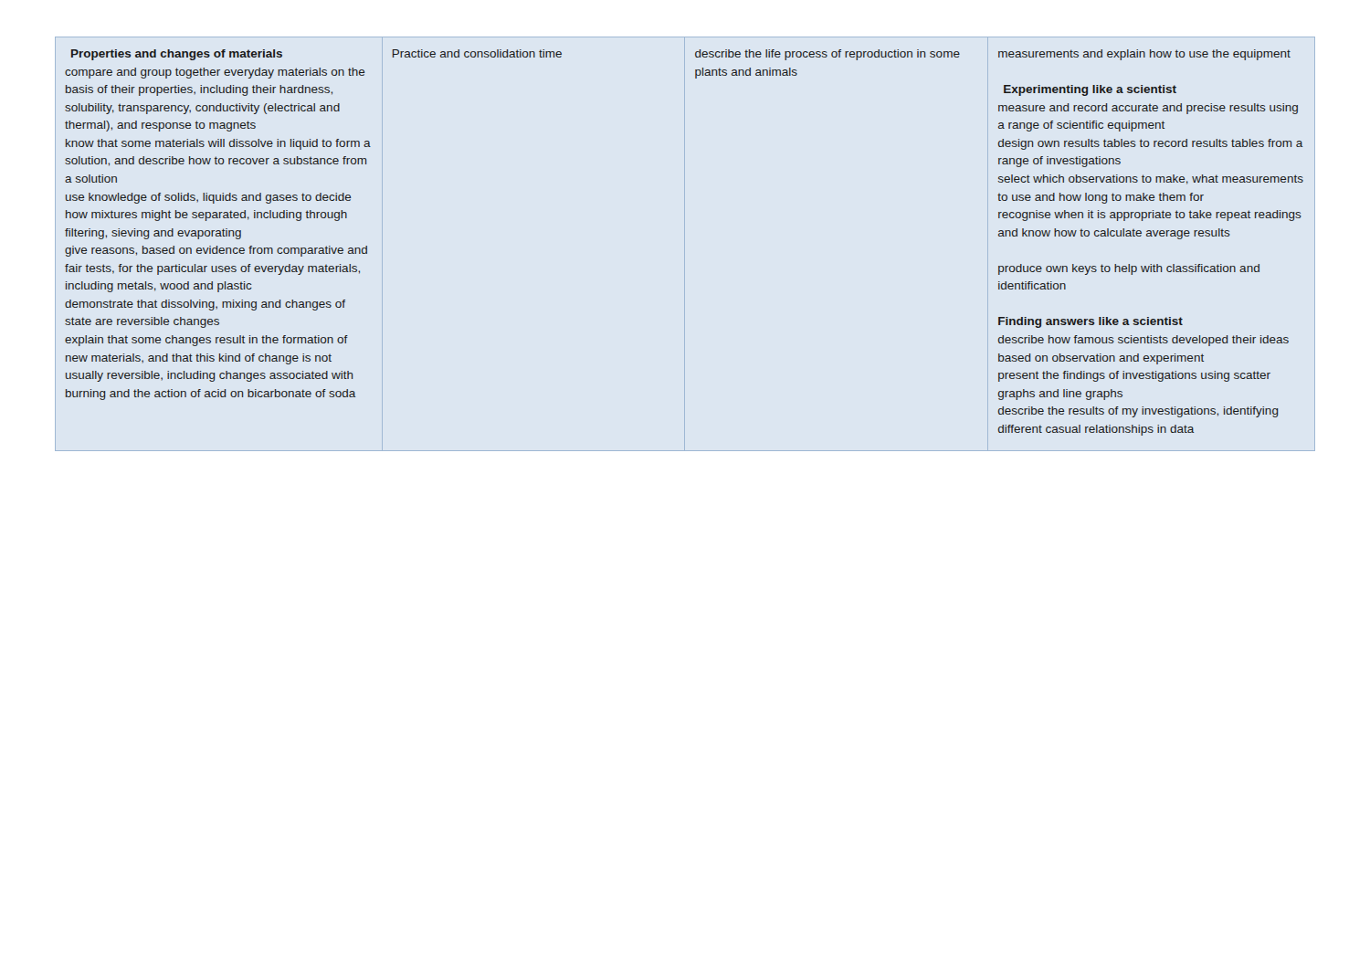| Properties and changes of materials compare and group together everyday materials on the basis of their properties, including their hardness, solubility, transparency, conductivity (electrical and thermal), and response to magnets know that some materials will dissolve in liquid to form a solution, and describe how to recover a substance from a solution use knowledge of solids, liquids and gases to decide how mixtures might be separated, including through filtering, sieving and evaporating give reasons, based on evidence from comparative and fair tests, for the particular uses of everyday materials, including metals, wood and plastic demonstrate that dissolving, mixing and changes of state are reversible changes explain that some changes result in the formation of new materials, and that this kind of change is not usually reversible, including changes associated with burning and the action of acid on bicarbonate of soda | Practice and consolidation time | describe the life process of reproduction in some plants and animals | measurements and explain how to use the equipment Experimenting like a scientist measure and record accurate and precise results using a range of scientific equipment design own results tables to record results tables from a range of investigations select which observations to make, what measurements to use and how long to make them for recognise when it is appropriate to take repeat readings and know how to calculate average results produce own keys to help with classification and identification Finding answers like a scientist describe how famous scientists developed their ideas based on observation and experiment present the findings of investigations using scatter graphs and line graphs describe the results of my investigations, identifying different casual relationships in data |